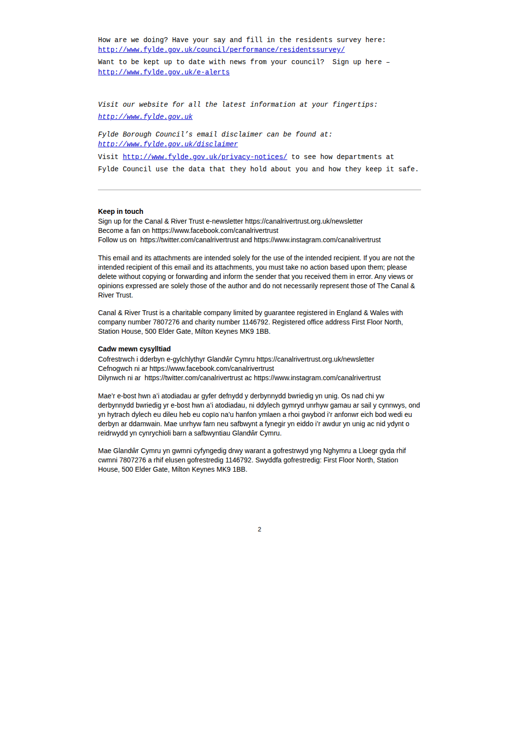How are we doing? Have your say and fill in the residents survey here:
http://www.fylde.gov.uk/council/performance/residentssurvey/
Want to be kept up to date with news from your council? Sign up here –
http://www.fylde.gov.uk/e-alerts
Visit our website for all the latest information at your fingertips:
http://www.fylde.gov.uk
Fylde Borough Council’s email disclaimer can be found at:
http://www.fylde.gov.uk/disclaimer
Visit http://www.fylde.gov.uk/privacy-notices/ to see how departments at
Fylde Council use the data that they hold about you and how they keep it safe.
Keep in touch
Sign up for the Canal & River Trust e-newsletter https://canalrivertrust.org.uk/newsletter
Become a fan on htttps://www.facebook.com/canalrivertrust
Follow us on https://twitter.com/canalrivertrust and https://www.instagram.com/canalrivertrust
This email and its attachments are intended solely for the use of the intended recipient. If you are not the intended recipient of this email and its attachments, you must take no action based upon them; please delete without copying or forwarding and inform the sender that you received them in error. Any views or opinions expressed are solely those of the author and do not necessarily represent those of The Canal & River Trust.
Canal & River Trust is a charitable company limited by guarantee registered in England & Wales with company number 7807276 and charity number 1146792. Registered office address First Floor North, Station House, 500 Elder Gate, Milton Keynes MK9 1BB.
Cadw mewn cysylltiad
Cofrestrwch i dderbyn e-gylchlythyr Glandŵr Cymru https://canalrivertrust.org.uk/newsletter
Cefnogwch ni ar https://www.facebook.com/canalrivertrust
Dilynwch ni ar https://twitter.com/canalrivertrust ac https://www.instagram.com/canalrivertrust
Mae’r e-bost hwn a’i atodiadau ar gyfer defnydd y derbynnydd bwriedig yn unig. Os nad chi yw derbynnydd bwriedig yr e-bost hwn a’i atodiadau, ni ddylech gymryd unrhyw gamau ar sail y cynnwys, ond yn hytrach dylech eu dileu heb eu copïo na’u hanfon ymlaen a rhoi gwybod i’r anfonwr eich bod wedi eu derbyn ar ddamwain. Mae unrhyw farn neu safbwynt a fynegir yn eiddo i’r awdur yn unig ac nid ydynt o reidrwydd yn cynrychioli barn a safbwyntiau Glandŵr Cymru.
Mae Glandŵr Cymru yn gwmni cyfyngedig drwy warant a gofrestrwyd yng Nghymru a Lloegr gyda rhif cwmni 7807276 a rhif elusen gofrestredig 1146792. Swyddfa gofrestredig: First Floor North, Station House, 500 Elder Gate, Milton Keynes MK9 1BB.
2